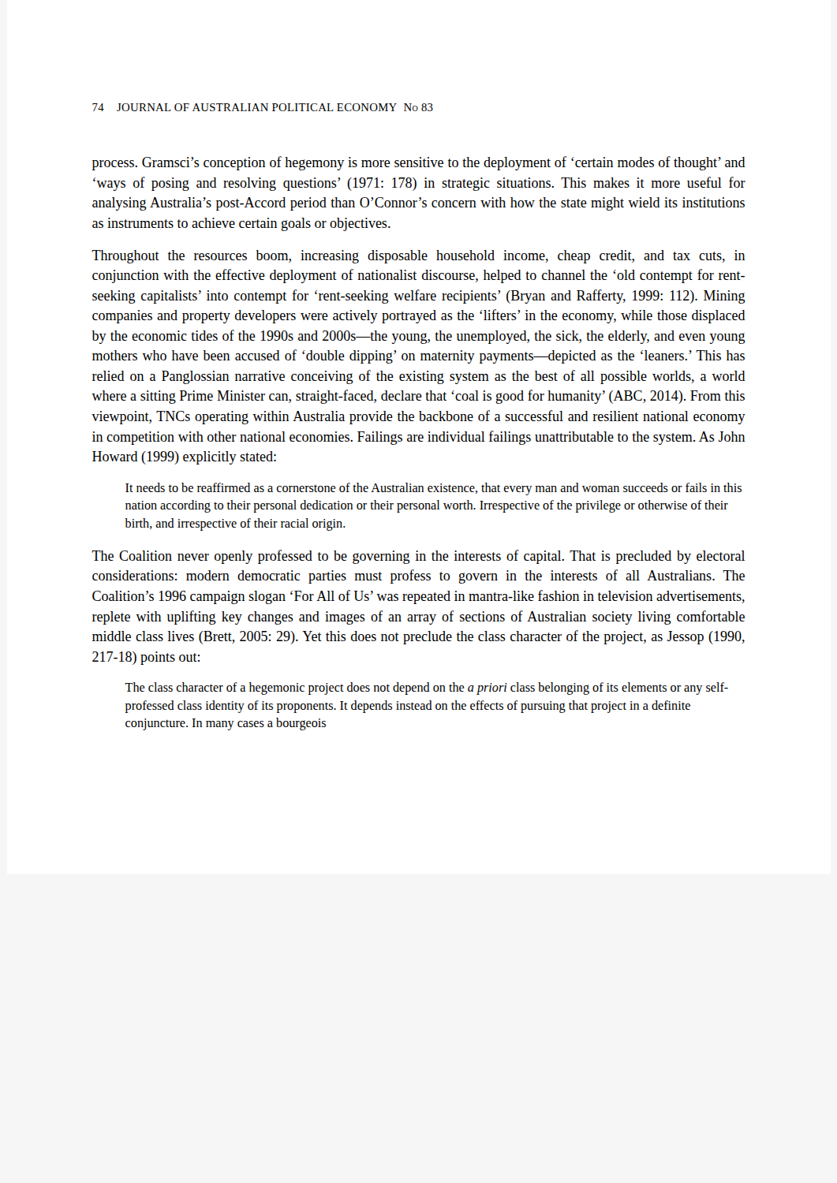74 JOURNAL OF AUSTRALIAN POLITICAL ECONOMY No 83
process. Gramsci’s conception of hegemony is more sensitive to the deployment of ‘certain modes of thought’ and ‘ways of posing and resolving questions’ (1971: 178) in strategic situations. This makes it more useful for analysing Australia’s post-Accord period than O’Connor’s concern with how the state might wield its institutions as instruments to achieve certain goals or objectives.
Throughout the resources boom, increasing disposable household income, cheap credit, and tax cuts, in conjunction with the effective deployment of nationalist discourse, helped to channel the ‘old contempt for rent-seeking capitalists’ into contempt for ‘rent-seeking welfare recipients’ (Bryan and Rafferty, 1999: 112). Mining companies and property developers were actively portrayed as the ‘lifters’ in the economy, while those displaced by the economic tides of the 1990s and 2000s—the young, the unemployed, the sick, the elderly, and even young mothers who have been accused of ‘double dipping’ on maternity payments—depicted as the ‘leaners.’ This has relied on a Panglossian narrative conceiving of the existing system as the best of all possible worlds, a world where a sitting Prime Minister can, straight-faced, declare that ‘coal is good for humanity’ (ABC, 2014). From this viewpoint, TNCs operating within Australia provide the backbone of a successful and resilient national economy in competition with other national economies. Failings are individual failings unattributable to the system. As John Howard (1999) explicitly stated:
It needs to be reaffirmed as a cornerstone of the Australian existence, that every man and woman succeeds or fails in this nation according to their personal dedication or their personal worth. Irrespective of the privilege or otherwise of their birth, and irrespective of their racial origin.
The Coalition never openly professed to be governing in the interests of capital. That is precluded by electoral considerations: modern democratic parties must profess to govern in the interests of all Australians. The Coalition’s 1996 campaign slogan ‘For All of Us’ was repeated in mantra-like fashion in television advertisements, replete with uplifting key changes and images of an array of sections of Australian society living comfortable middle class lives (Brett, 2005: 29). Yet this does not preclude the class character of the project, as Jessop (1990, 217-18) points out:
The class character of a hegemonic project does not depend on the a priori class belonging of its elements or any self-professed class identity of its proponents. It depends instead on the effects of pursuing that project in a definite conjuncture. In many cases a bourgeois